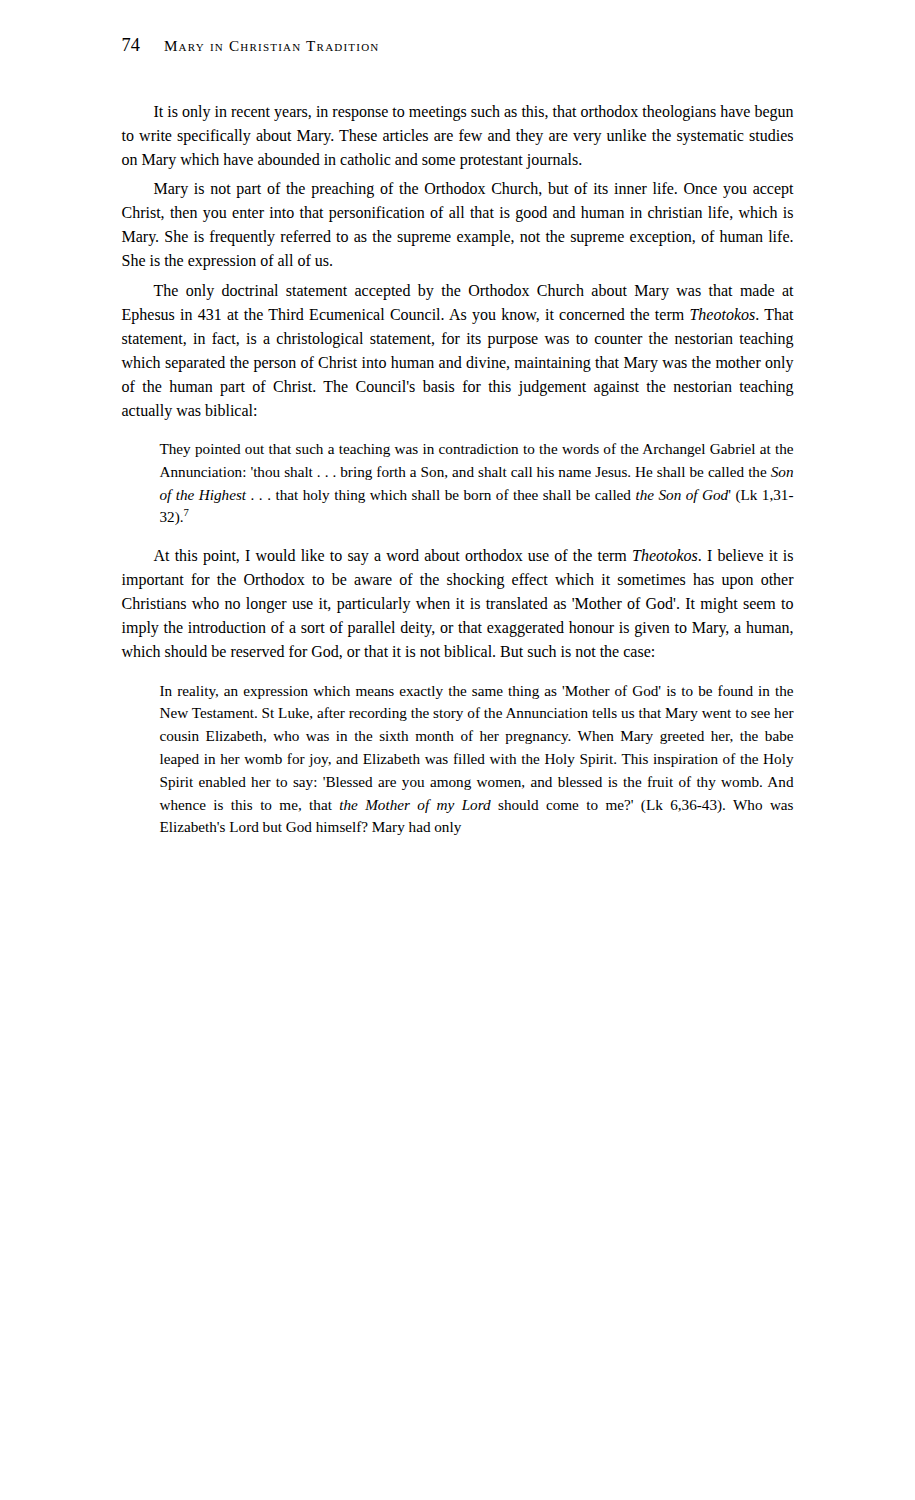74 Mary in Christian Tradition
It is only in recent years, in response to meetings such as this, that orthodox theologians have begun to write specifically about Mary. These articles are few and they are very unlike the systematic studies on Mary which have abounded in catholic and some protestant journals.
Mary is not part of the preaching of the Orthodox Church, but of its inner life. Once you accept Christ, then you enter into that personification of all that is good and human in christian life, which is Mary. She is frequently referred to as the supreme example, not the supreme exception, of human life. She is the expression of all of us.
The only doctrinal statement accepted by the Orthodox Church about Mary was that made at Ephesus in 431 at the Third Ecumenical Council. As you know, it concerned the term Theotokos. That statement, in fact, is a christological statement, for its purpose was to counter the nestorian teaching which separated the person of Christ into human and divine, maintaining that Mary was the mother only of the human part of Christ. The Council's basis for this judgement against the nestorian teaching actually was biblical:
They pointed out that such a teaching was in contradiction to the words of the Archangel Gabriel at the Annunciation: 'thou shalt . . . bring forth a Son, and shalt call his name Jesus. He shall be called the Son of the Highest . . . that holy thing which shall be born of thee shall be called the Son of God' (Lk 1,31-32).7
At this point, I would like to say a word about orthodox use of the term Theotokos. I believe it is important for the Orthodox to be aware of the shocking effect which it sometimes has upon other Christians who no longer use it, particularly when it is translated as 'Mother of God'. It might seem to imply the introduction of a sort of parallel deity, or that exaggerated honour is given to Mary, a human, which should be reserved for God, or that it is not biblical. But such is not the case:
In reality, an expression which means exactly the same thing as 'Mother of God' is to be found in the New Testament. St Luke, after recording the story of the Annunciation tells us that Mary went to see her cousin Elizabeth, who was in the sixth month of her pregnancy. When Mary greeted her, the babe leaped in her womb for joy, and Elizabeth was filled with the Holy Spirit. This inspiration of the Holy Spirit enabled her to say: 'Blessed are you among women, and blessed is the fruit of thy womb. And whence is this to me, that the Mother of my Lord should come to me?' (Lk 6,36-43). Who was Elizabeth's Lord but God himself? Mary had only